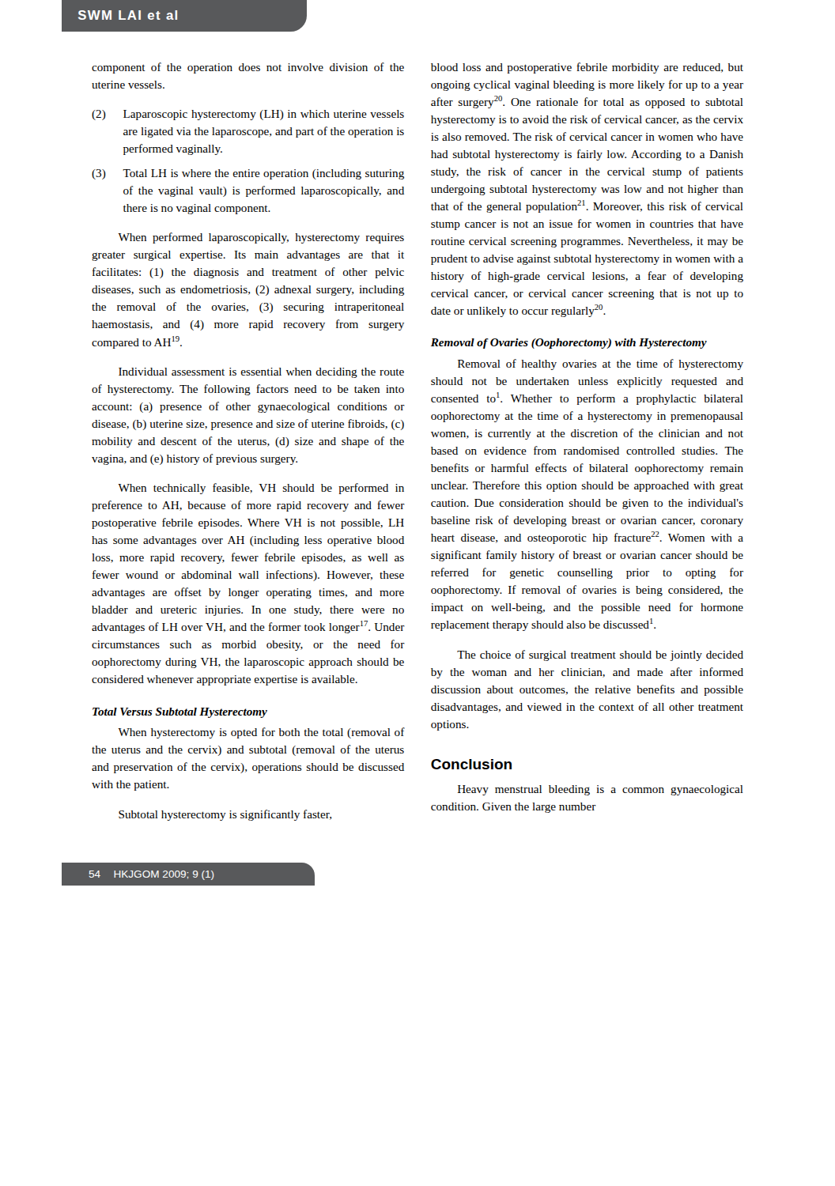SWM LAI et al
component of the operation does not involve division of the uterine vessels.
(2) Laparoscopic hysterectomy (LH) in which uterine vessels are ligated via the laparoscope, and part of the operation is performed vaginally.
(3) Total LH is where the entire operation (including suturing of the vaginal vault) is performed laparoscopically, and there is no vaginal component.
When performed laparoscopically, hysterectomy requires greater surgical expertise. Its main advantages are that it facilitates: (1) the diagnosis and treatment of other pelvic diseases, such as endometriosis, (2) adnexal surgery, including the removal of the ovaries, (3) securing intraperitoneal haemostasis, and (4) more rapid recovery from surgery compared to AH19.
Individual assessment is essential when deciding the route of hysterectomy. The following factors need to be taken into account: (a) presence of other gynaecological conditions or disease, (b) uterine size, presence and size of uterine fibroids, (c) mobility and descent of the uterus, (d) size and shape of the vagina, and (e) history of previous surgery.
When technically feasible, VH should be performed in preference to AH, because of more rapid recovery and fewer postoperative febrile episodes. Where VH is not possible, LH has some advantages over AH (including less operative blood loss, more rapid recovery, fewer febrile episodes, as well as fewer wound or abdominal wall infections). However, these advantages are offset by longer operating times, and more bladder and ureteric injuries. In one study, there were no advantages of LH over VH, and the former took longer17. Under circumstances such as morbid obesity, or the need for oophorectomy during VH, the laparoscopic approach should be considered whenever appropriate expertise is available.
Total Versus Subtotal Hysterectomy
When hysterectomy is opted for both the total (removal of the uterus and the cervix) and subtotal (removal of the uterus and preservation of the cervix), operations should be discussed with the patient.
Subtotal hysterectomy is significantly faster,
blood loss and postoperative febrile morbidity are reduced, but ongoing cyclical vaginal bleeding is more likely for up to a year after surgery20. One rationale for total as opposed to subtotal hysterectomy is to avoid the risk of cervical cancer, as the cervix is also removed. The risk of cervical cancer in women who have had subtotal hysterectomy is fairly low. According to a Danish study, the risk of cancer in the cervical stump of patients undergoing subtotal hysterectomy was low and not higher than that of the general population21. Moreover, this risk of cervical stump cancer is not an issue for women in countries that have routine cervical screening programmes. Nevertheless, it may be prudent to advise against subtotal hysterectomy in women with a history of high-grade cervical lesions, a fear of developing cervical cancer, or cervical cancer screening that is not up to date or unlikely to occur regularly20.
Removal of Ovaries (Oophorectomy) with Hysterectomy
Removal of healthy ovaries at the time of hysterectomy should not be undertaken unless explicitly requested and consented to1. Whether to perform a prophylactic bilateral oophorectomy at the time of a hysterectomy in premenopausal women, is currently at the discretion of the clinician and not based on evidence from randomised controlled studies. The benefits or harmful effects of bilateral oophorectomy remain unclear. Therefore this option should be approached with great caution. Due consideration should be given to the individual's baseline risk of developing breast or ovarian cancer, coronary heart disease, and osteoporotic hip fracture22. Women with a significant family history of breast or ovarian cancer should be referred for genetic counselling prior to opting for oophorectomy. If removal of ovaries is being considered, the impact on well-being, and the possible need for hormone replacement therapy should also be discussed1.
The choice of surgical treatment should be jointly decided by the woman and her clinician, and made after informed discussion about outcomes, the relative benefits and possible disadvantages, and viewed in the context of all other treatment options.
Conclusion
Heavy menstrual bleeding is a common gynaecological condition. Given the large number
54 HKJGOM 2009; 9 (1)